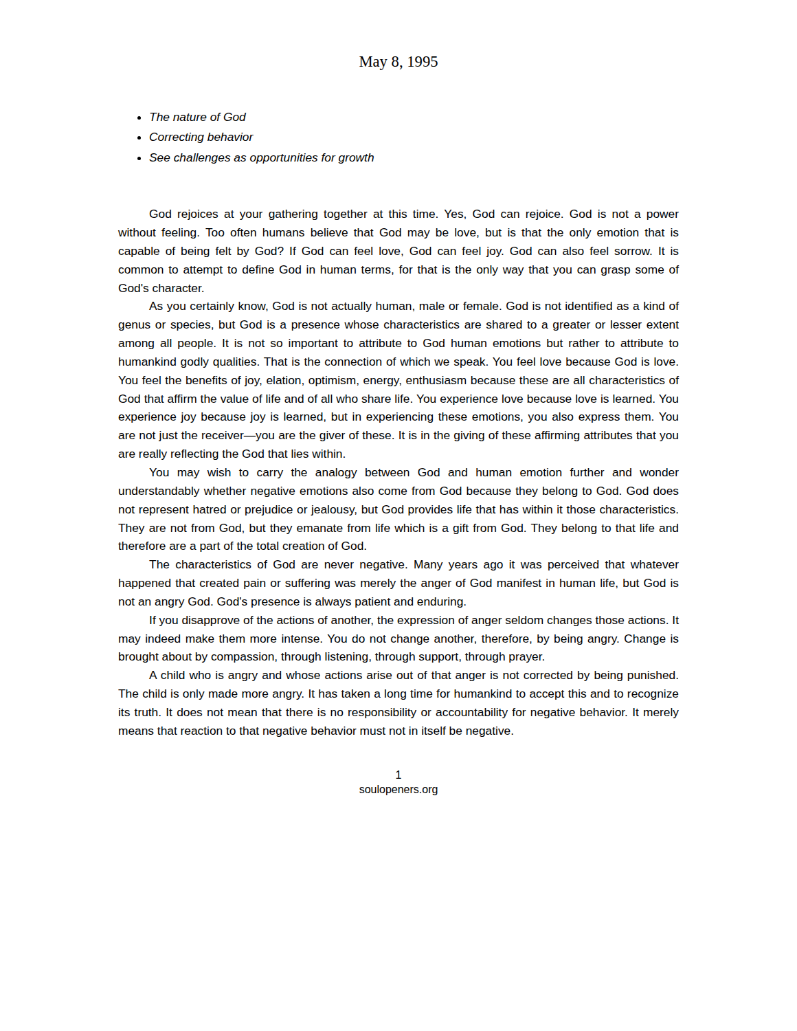May 8, 1995
The nature of God
Correcting behavior
See challenges as opportunities for growth
God rejoices at your gathering together at this time. Yes, God can rejoice. God is not a power without feeling. Too often humans believe that God may be love, but is that the only emotion that is capable of being felt by God? If God can feel love, God can feel joy. God can also feel sorrow. It is common to attempt to define God in human terms, for that is the only way that you can grasp some of God's character.
As you certainly know, God is not actually human, male or female. God is not identified as a kind of genus or species, but God is a presence whose characteristics are shared to a greater or lesser extent among all people. It is not so important to attribute to God human emotions but rather to attribute to humankind godly qualities. That is the connection of which we speak. You feel love because God is love. You feel the benefits of joy, elation, optimism, energy, enthusiasm because these are all characteristics of God that affirm the value of life and of all who share life. You experience love because love is learned. You experience joy because joy is learned, but in experiencing these emotions, you also express them. You are not just the receiver—you are the giver of these. It is in the giving of these affirming attributes that you are really reflecting the God that lies within.
You may wish to carry the analogy between God and human emotion further and wonder understandably whether negative emotions also come from God because they belong to God. God does not represent hatred or prejudice or jealousy, but God provides life that has within it those characteristics. They are not from God, but they emanate from life which is a gift from God. They belong to that life and therefore are a part of the total creation of God.
The characteristics of God are never negative. Many years ago it was perceived that whatever happened that created pain or suffering was merely the anger of God manifest in human life, but God is not an angry God. God's presence is always patient and enduring.
If you disapprove of the actions of another, the expression of anger seldom changes those actions. It may indeed make them more intense. You do not change another, therefore, by being angry. Change is brought about by compassion, through listening, through support, through prayer.
A child who is angry and whose actions arise out of that anger is not corrected by being punished. The child is only made more angry. It has taken a long time for humankind to accept this and to recognize its truth. It does not mean that there is no responsibility or accountability for negative behavior. It merely means that reaction to that negative behavior must not in itself be negative.
1 soulopeners.org